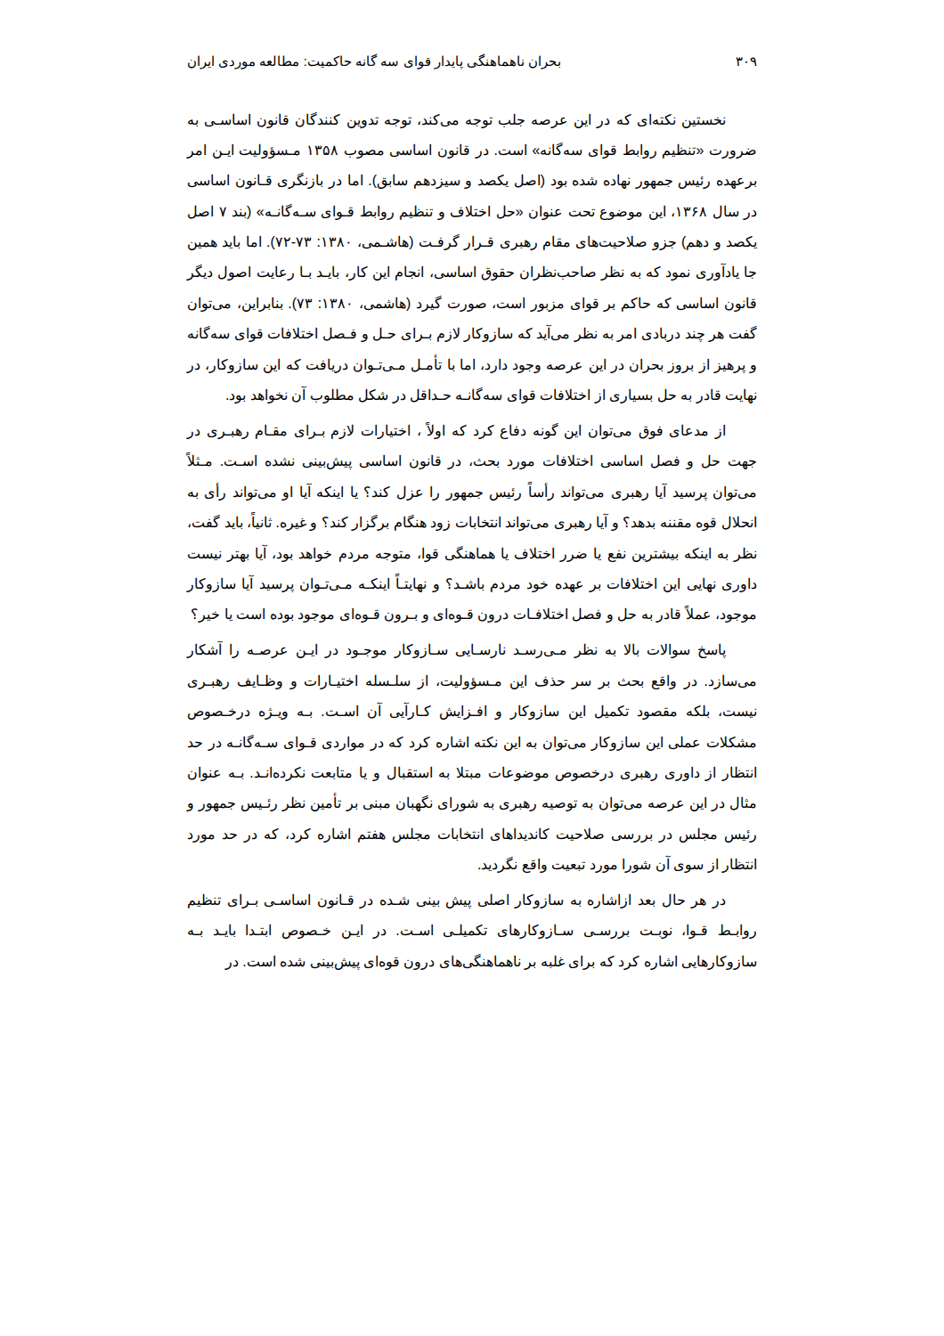۳۰۹ بحران ناهماهنگی پایدار قوای سه گانه حاکمیت: مطالعه موردی ایران
نخستین نکته‌ای که در این عرصه جلب توجه می‌کند، توجه تدوین کنندگان قانون اساسـی به ضرورت «تنظیم روابط قوای سه‌گانه» است. در قانون اساسی مصوب ۱۳۵۸ مـسؤولیت ایـن امر برعهده رئیس جمهور نهاده شده بود (اصل یکصد و سیزدهم سابق). اما در بازنگری قـانون اساسی در سال ۱۳۶۸، این موضوع تحت عنوان «حل اختلاف و تنظیم روابط قـوای سـه‌گانـه» (بند ۷ اصل یکصد و دهم) جزو صلاحیت‌های مقام رهبری قـرار گرفـت (هاشـمی، ۱۳۸۰: ۷۳-۷۲). اما باید همین جا یادآوری نمود که به نظر صاحب‌نظران حقوق اساسی، انجام این کار، بایـد بـا رعایت اصول دیگر قانون اساسی که حاکم بر قوای مزبور است، صورت گیرد (هاشمی، ۱۳۸۰: ۷۳). بنابراین، می‌توان گفت هر چند دربادی امر به نظر می‌آید که سازوکار لازم بـرای حـل و فـصل اختلافات قوای سه‌گانه و پرهیز از بروز بحران در این عرصه وجود دارد، اما با تأمـل مـی‌تـوان دریافت که این سازوکار، در نهایت قادر به حل بسیاری از اختلافات قوای سه‌گانـه حـداقل در شکل مطلوب آن نخواهد بود.
از مدعای فوق می‌توان این گونه دفاع کرد که اولاً ، اختیارات لازم بـرای مقـام رهبـری در جهت حل و فصل اساسی اختلافات مورد بحث، در قانون اساسی پیش‌بینی نشده اسـت. مـثلاً می‌توان پرسید آیا رهبری می‌تواند رأساً رئیس جمهور را عزل کند؟ یا اینکه آیا او می‌تواند رأی به انحلال قوه مقننه بدهد؟ و آیا رهبری می‌تواند انتخابات زود هنگام برگزار کند؟ و غیره. ثانیاً، باید گفت، نظر به اینکه بیشترین نفع یا ضرر اختلاف یا هماهنگی قوا، متوجه مردم خواهد بود، آیا بهتر نیست داوری نهایی این اختلافات بر عهده خود مردم باشـد؟ و نهایتـاً اینکـه مـی‌تـوان پرسید آیا سازوکار موجود، عملاً قادر به حل و فصل اختلافـات درون قـوه‌ای و بـرون قـوه‌ای موجود بوده است یا خیر؟
پاسخ سوالات بالا به نظر مـی‌رسـد نارسـایی سـازوکار موجـود در ایـن عرصـه را آشکار می‌سازد. در واقع بحث بر سر حذف این مـسؤولیت، از سلـسله اختیـارات و وظـایف رهبـری نیست، بلکه مقصود تکمیل این سازوکار و افـزایش کـارآیی آن اسـت. بـه ویـژه درخـصوص مشکلات عملی این سازوکار می‌توان به این نکته اشاره کرد که در مواردی قـوای سـه‌گانـه در حد انتظار از داوری رهبری درخصوص موضوعات مبتلا به استقبال و یا متابعت نکرده‌انـد. بـه عنوان مثال در این عرصه می‌توان به توصیه رهبری به شورای نگهبان مبنی بر تأمین نظر رئـیس جمهور و رئیس مجلس در بررسی صلاحیت کاندیداهای انتخابات مجلس هفتم اشاره کرد، که در حد مورد انتظار از سوی آن شورا مورد تبعیت واقع نگردید.
در هر حال بعد ازاشاره به سازوکار اصلی پیش بینی شـده در قـانون اساسـی بـرای تنظیم روابـط قـوا، نوبـت بررسـی سـازوکارهای تکمیلـی اسـت. در ایـن خـصوص ابتـدا بایـد بـه سازوکارهایی اشاره کرد که برای غلبه بر ناهماهنگی‌های درون قوه‌ای پیش‌بینی شده است. در